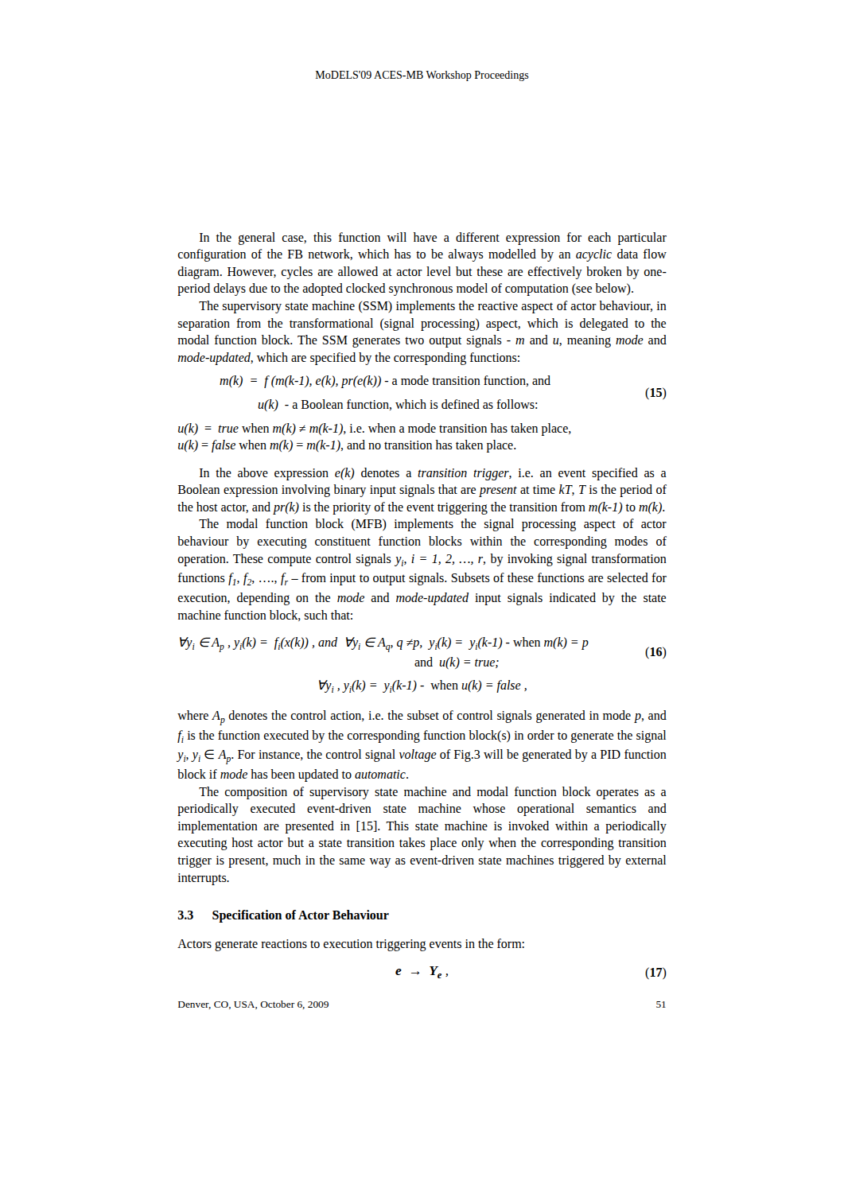MoDELS'09 ACES-MB Workshop Proceedings
In the general case, this function will have a different expression for each particular configuration of the FB network, which has to be always modelled by an acyclic data flow diagram. However, cycles are allowed at actor level but these are effectively broken by one-period delays due to the adopted clocked synchronous model of computation (see below).
The supervisory state machine (SSM) implements the reactive aspect of actor behaviour, in separation from the transformational (signal processing) aspect, which is delegated to the modal function block. The SSM generates two output signals - m and u, meaning mode and mode-updated, which are specified by the corresponding functions:
m(k) = f (m(k-1), e(k), pr(e(k)) - a mode transition function, and
u(k) - a Boolean function, which is defined as follows:
(15)
u(k) = true when m(k) ≠ m(k-1), i.e. when a mode transition has taken place,
u(k) = false when m(k) = m(k-1), and no transition has taken place.
In the above expression e(k) denotes a transition trigger, i.e. an event specified as a Boolean expression involving binary input signals that are present at time kT, T is the period of the host actor, and pr(k) is the priority of the event triggering the transition from m(k-1) to m(k).
The modal function block (MFB) implements the signal processing aspect of actor behaviour by executing constituent function blocks within the corresponding modes of operation. These compute control signals yi, i = 1, 2, …, r, by invoking signal transformation functions f1, f2, …., fr – from input to output signals. Subsets of these functions are selected for execution, depending on the mode and mode-updated input signals indicated by the state machine function block, such that:
∀yi ∈ Ap , yi(k) = fi(x(k)) , and ∀yi ∈ Aq, q ≠p, yi(k) = yi(k-1) - when m(k) = p
and u(k) = true;
(16)
∀yi , yi(k) = yi(k-1) - when u(k) = false ,
where Ap denotes the control action, i.e. the subset of control signals generated in mode p, and fi is the function executed by the corresponding function block(s) in order to generate the signal yi, yi ∈ Ap. For instance, the control signal voltage of Fig.3 will be generated by a PID function block if mode has been updated to automatic.
The composition of supervisory state machine and modal function block operates as a periodically executed event-driven state machine whose operational semantics and implementation are presented in [15]. This state machine is invoked within a periodically executing host actor but a state transition takes place only when the corresponding transition trigger is present, much in the same way as event-driven state machines triggered by external interrupts.
3.3 Specification of Actor Behaviour
Actors generate reactions to execution triggering events in the form:
e → Ye , (17)
Denver, CO, USA, October 6, 2009 51